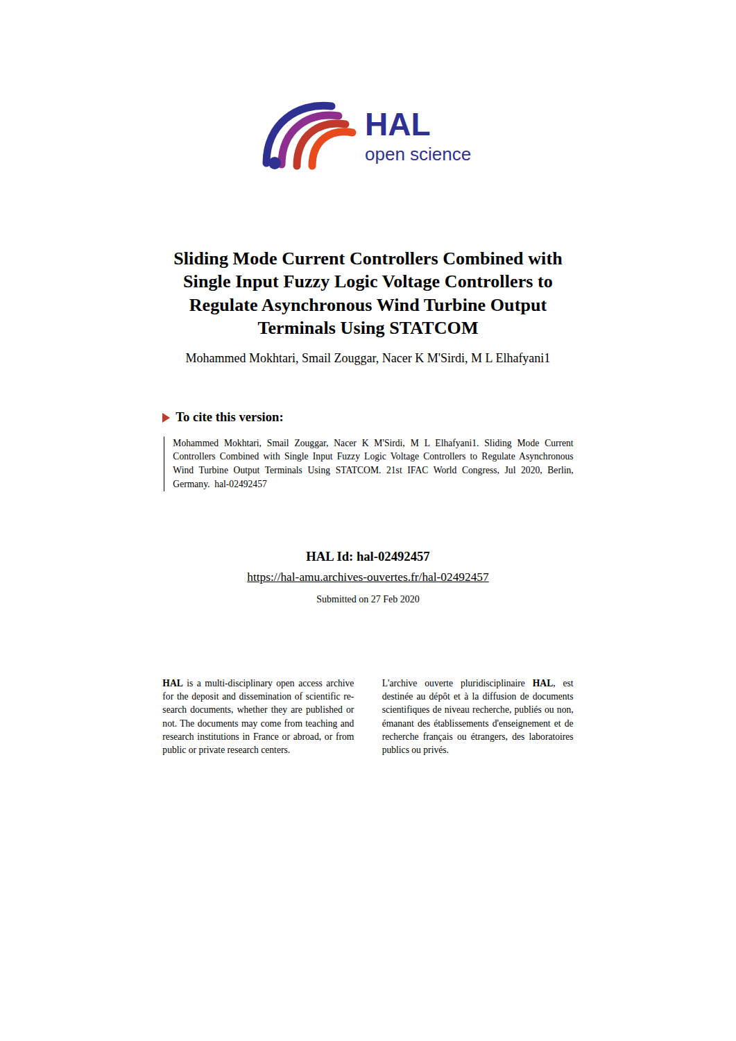HAL open science HAL open science
Sliding Mode Current Controllers Combined with Single Input Fuzzy Logic Voltage Controllers to Regulate Asynchronous Wind Turbine Output Terminals Using STATCOM
Mohammed Mokhtari, Smail Zouggar, Nacer K M'Sirdi, M L Elhafyani1
To cite this version:
Mohammed Mokhtari, Smail Zouggar, Nacer K M'Sirdi, M L Elhafyani1. Sliding Mode Current Controllers Combined with Single Input Fuzzy Logic Voltage Controllers to Regulate Asynchronous Wind Turbine Output Terminals Using STATCOM. 21st IFAC World Congress, Jul 2020, Berlin, Germany. hal-02492457
HAL Id: hal-02492457
https://hal-amu.archives-ouvertes.fr/hal-02492457
Submitted on 27 Feb 2020
HAL is a multi-disciplinary open access archive for the deposit and dissemination of scientific research documents, whether they are published or not. The documents may come from teaching and research institutions in France or abroad, or from public or private research centers.
L'archive ouverte pluridisciplinaire HAL, est destinée au dépôt et à la diffusion de documents scientifiques de niveau recherche, publiés ou non, émanant des établissements d'enseignement et de recherche français ou étrangers, des laboratoires publics ou privés.